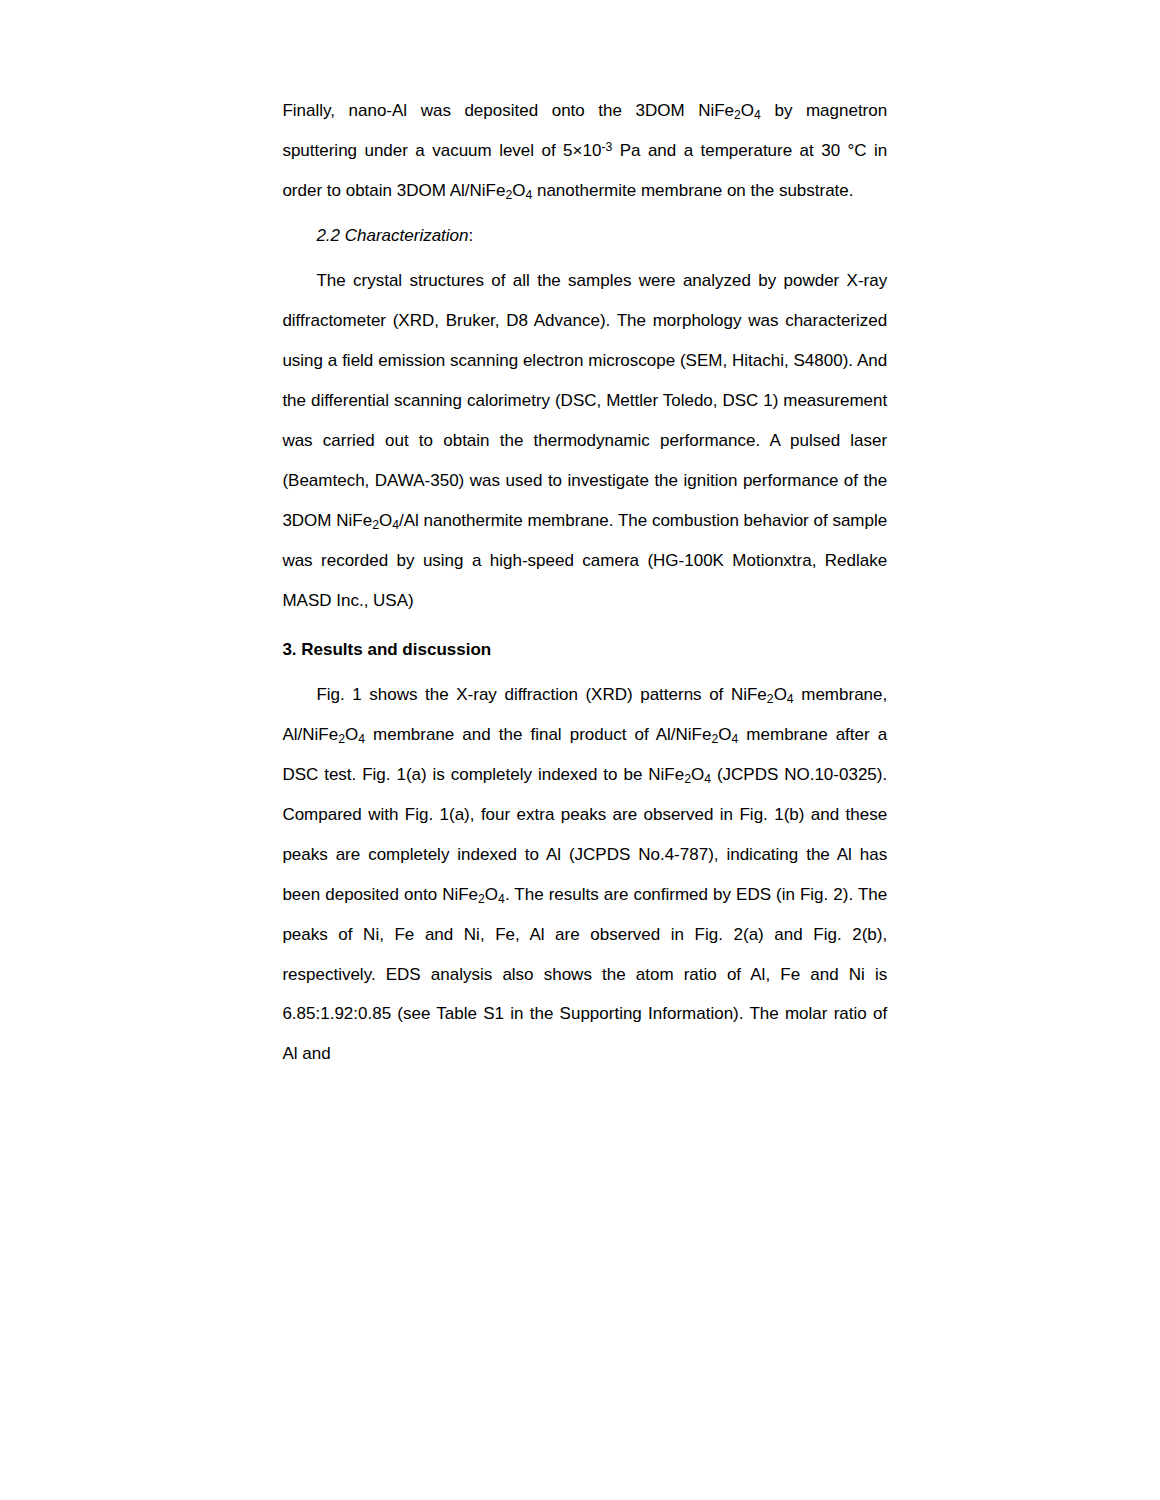Finally, nano-Al was deposited onto the 3DOM NiFe2O4 by magnetron sputtering under a vacuum level of 5×10-3 Pa and a temperature at 30 °C in order to obtain 3DOM Al/NiFe2O4 nanothermite membrane on the substrate.
2.2 Characterization:
The crystal structures of all the samples were analyzed by powder X-ray diffractometer (XRD, Bruker, D8 Advance). The morphology was characterized using a field emission scanning electron microscope (SEM, Hitachi, S4800). And the differential scanning calorimetry (DSC, Mettler Toledo, DSC 1) measurement was carried out to obtain the thermodynamic performance. A pulsed laser (Beamtech, DAWA-350) was used to investigate the ignition performance of the 3DOM NiFe2O4/Al nanothermite membrane. The combustion behavior of sample was recorded by using a high-speed camera (HG-100K Motionxtra, Redlake MASD Inc., USA)
3. Results and discussion
Fig. 1 shows the X-ray diffraction (XRD) patterns of NiFe2O4 membrane, Al/NiFe2O4 membrane and the final product of Al/NiFe2O4 membrane after a DSC test. Fig. 1(a) is completely indexed to be NiFe2O4 (JCPDS NO.10-0325). Compared with Fig. 1(a), four extra peaks are observed in Fig. 1(b) and these peaks are completely indexed to Al (JCPDS No.4-787), indicating the Al has been deposited onto NiFe2O4. The results are confirmed by EDS (in Fig. 2). The peaks of Ni, Fe and Ni, Fe, Al are observed in Fig. 2(a) and Fig. 2(b), respectively. EDS analysis also shows the atom ratio of Al, Fe and Ni is 6.85:1.92:0.85 (see Table S1 in the Supporting Information). The molar ratio of Al and